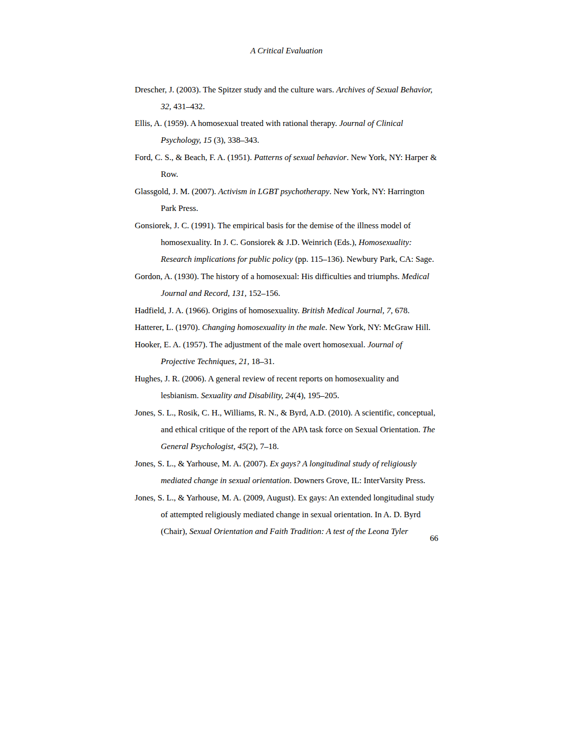A Critical Evaluation
Drescher, J. (2003). The Spitzer study and the culture wars. Archives of Sexual Behavior, 32, 431–432.
Ellis, A. (1959). A homosexual treated with rational therapy. Journal of Clinical Psychology, 15 (3), 338–343.
Ford, C. S., & Beach, F. A. (1951). Patterns of sexual behavior. New York, NY: Harper & Row.
Glassgold, J. M. (2007). Activism in LGBT psychotherapy. New York, NY: Harrington Park Press.
Gonsiorek, J. C. (1991). The empirical basis for the demise of the illness model of homosexuality. In J. C. Gonsiorek & J.D. Weinrich (Eds.), Homosexuality: Research implications for public policy (pp. 115–136). Newbury Park, CA: Sage.
Gordon, A. (1930). The history of a homosexual: His difficulties and triumphs. Medical Journal and Record, 131, 152–156.
Hadfield, J. A. (1966). Origins of homosexuality. British Medical Journal, 7, 678.
Hatterer, L. (1970). Changing homosexuality in the male. New York, NY: McGraw Hill.
Hooker, E. A. (1957). The adjustment of the male overt homosexual. Journal of Projective Techniques, 21, 18–31.
Hughes, J. R. (2006). A general review of recent reports on homosexuality and lesbianism. Sexuality and Disability, 24(4), 195–205.
Jones, S. L., Rosik, C. H., Williams, R. N., & Byrd, A.D. (2010). A scientific, conceptual, and ethical critique of the report of the APA task force on Sexual Orientation. The General Psychologist, 45(2), 7–18.
Jones, S. L., & Yarhouse, M. A. (2007). Ex gays? A longitudinal study of religiously mediated change in sexual orientation. Downers Grove, IL: InterVarsity Press.
Jones, S. L., & Yarhouse, M. A. (2009, August). Ex gays: An extended longitudinal study of attempted religiously mediated change in sexual orientation. In A. D. Byrd (Chair), Sexual Orientation and Faith Tradition: A test of the Leona Tyler
66